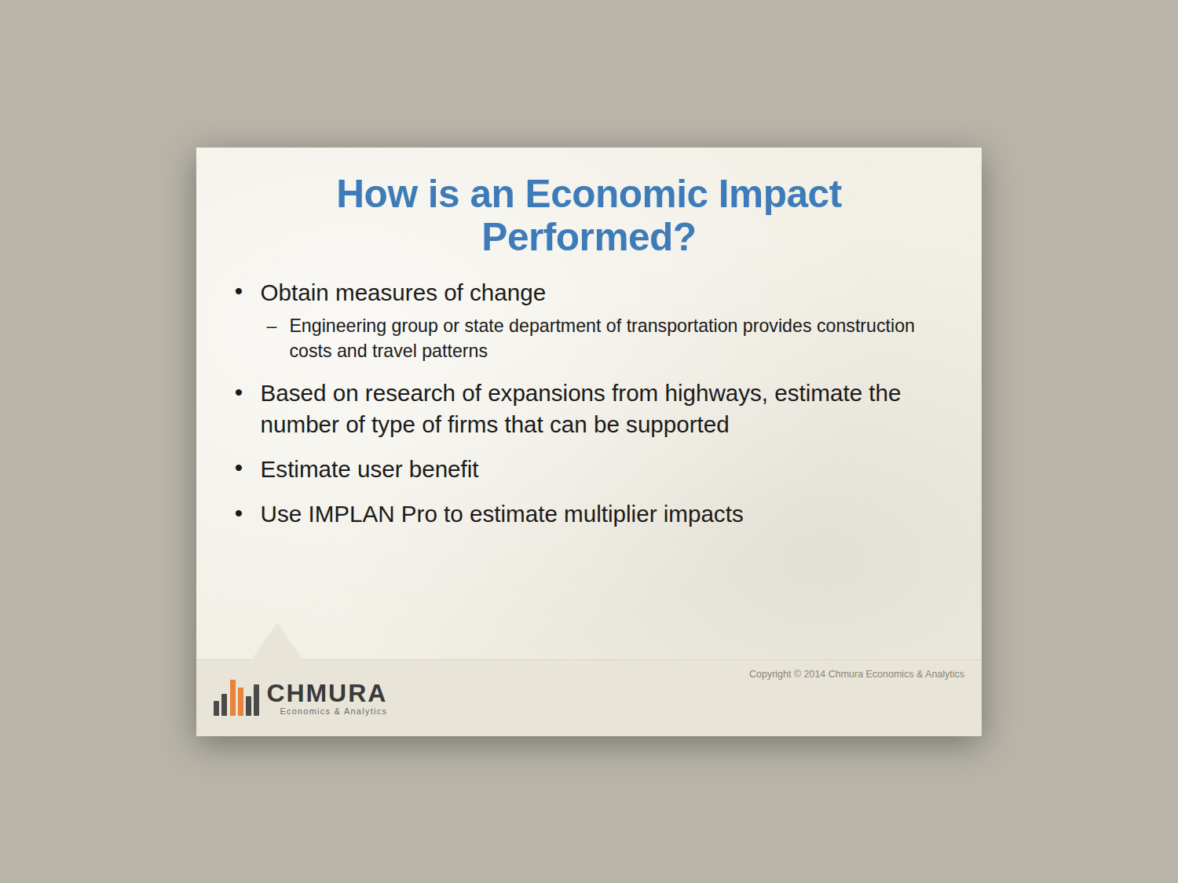How is an Economic Impact Performed?
Obtain measures of change
Engineering group or state department of transportation provides construction costs and travel patterns
Based on research of expansions from highways, estimate the number of type of firms that can be supported
Estimate user benefit
Use IMPLAN Pro to estimate multiplier impacts
Copyright © 2014 Chmura Economics & Analytics
CHMURA Economics & Analytics